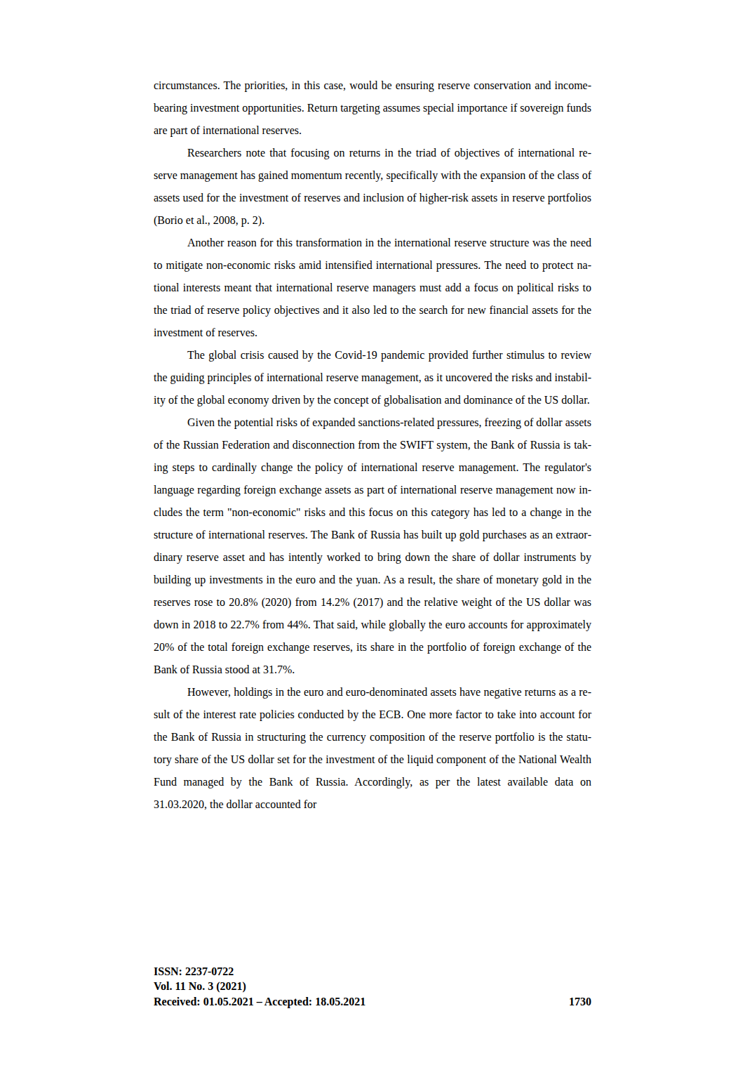circumstances. The priorities, in this case, would be ensuring reserve conservation and income-bearing investment opportunities. Return targeting assumes special importance if sovereign funds are part of international reserves.
Researchers note that focusing on returns in the triad of objectives of international reserve management has gained momentum recently, specifically with the expansion of the class of assets used for the investment of reserves and inclusion of higher-risk assets in reserve portfolios (Borio et al., 2008, p. 2).
Another reason for this transformation in the international reserve structure was the need to mitigate non-economic risks amid intensified international pressures. The need to protect national interests meant that international reserve managers must add a focus on political risks to the triad of reserve policy objectives and it also led to the search for new financial assets for the investment of reserves.
The global crisis caused by the Covid-19 pandemic provided further stimulus to review the guiding principles of international reserve management, as it uncovered the risks and instability of the global economy driven by the concept of globalisation and dominance of the US dollar.
Given the potential risks of expanded sanctions-related pressures, freezing of dollar assets of the Russian Federation and disconnection from the SWIFT system, the Bank of Russia is taking steps to cardinally change the policy of international reserve management. The regulator's language regarding foreign exchange assets as part of international reserve management now includes the term "non-economic" risks and this focus on this category has led to a change in the structure of international reserves. The Bank of Russia has built up gold purchases as an extraordinary reserve asset and has intently worked to bring down the share of dollar instruments by building up investments in the euro and the yuan. As a result, the share of monetary gold in the reserves rose to 20.8% (2020) from 14.2% (2017) and the relative weight of the US dollar was down in 2018 to 22.7% from 44%. That said, while globally the euro accounts for approximately 20% of the total foreign exchange reserves, its share in the portfolio of foreign exchange of the Bank of Russia stood at 31.7%.
However, holdings in the euro and euro-denominated assets have negative returns as a result of the interest rate policies conducted by the ECB. One more factor to take into account for the Bank of Russia in structuring the currency composition of the reserve portfolio is the statutory share of the US dollar set for the investment of the liquid component of the National Wealth Fund managed by the Bank of Russia. Accordingly, as per the latest available data on 31.03.2020, the dollar accounted for
ISSN: 2237-0722
Vol. 11 No. 3 (2021)
Received: 01.05.2021 – Accepted: 18.05.2021
1730